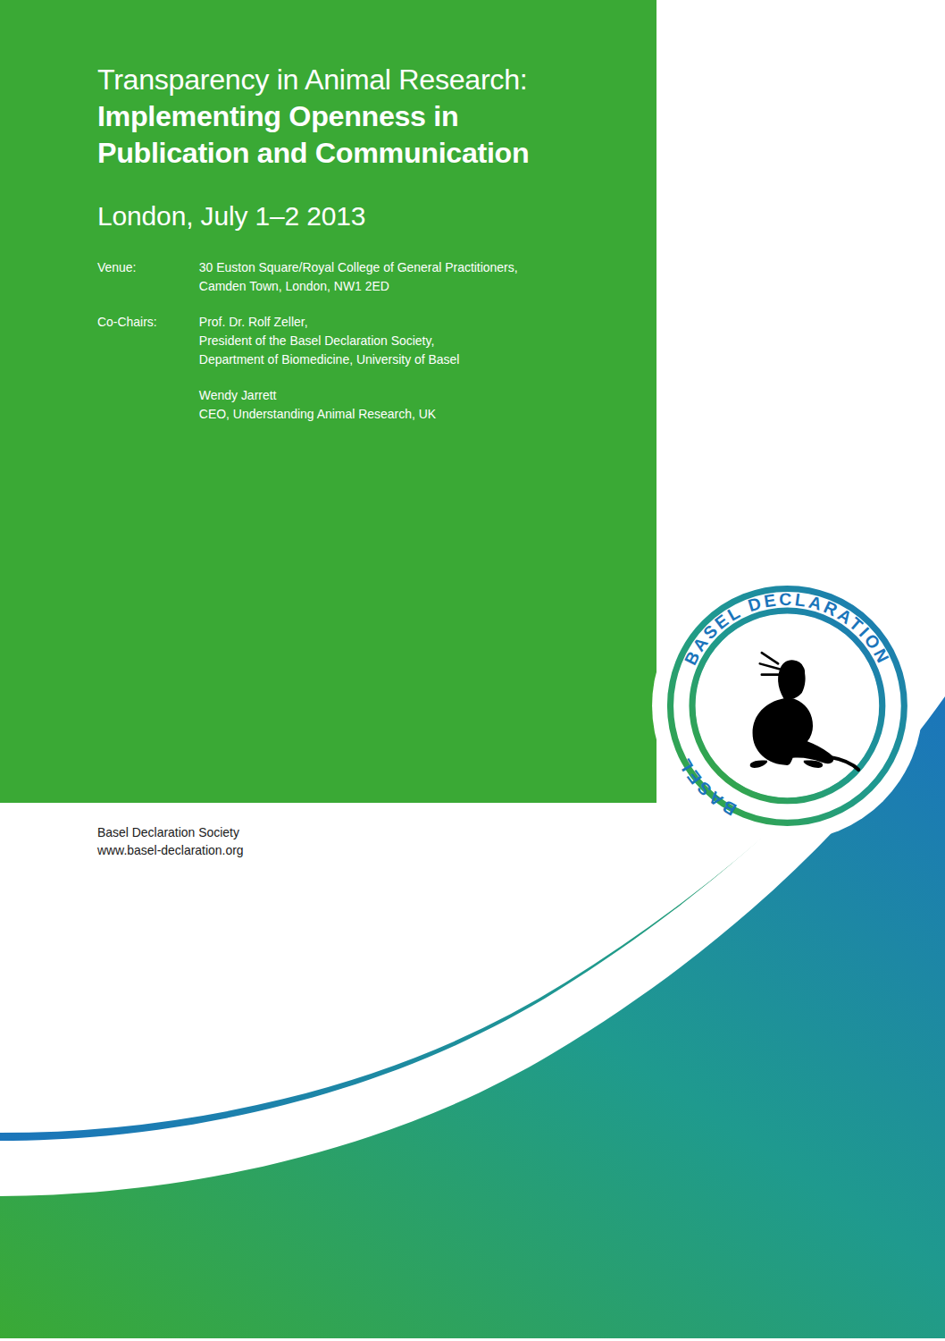Transparency in Animal Research: Implementing Openness in Publication and Communication
London, July 1–2 2013
Venue:
30 Euston Square/Royal College of General Practitioners,
Camden Town, London, NW1 2ED
Co-Chairs:
Prof. Dr. Rolf Zeller,
President of the Basel Declaration Society,
Department of Biomedicine, University of Basel Wendy Jarrett
CEO, Understanding Animal Research, UK
BASEL DECLARATION BASEL
Basel Declaration Society
www.basel-declaration.org